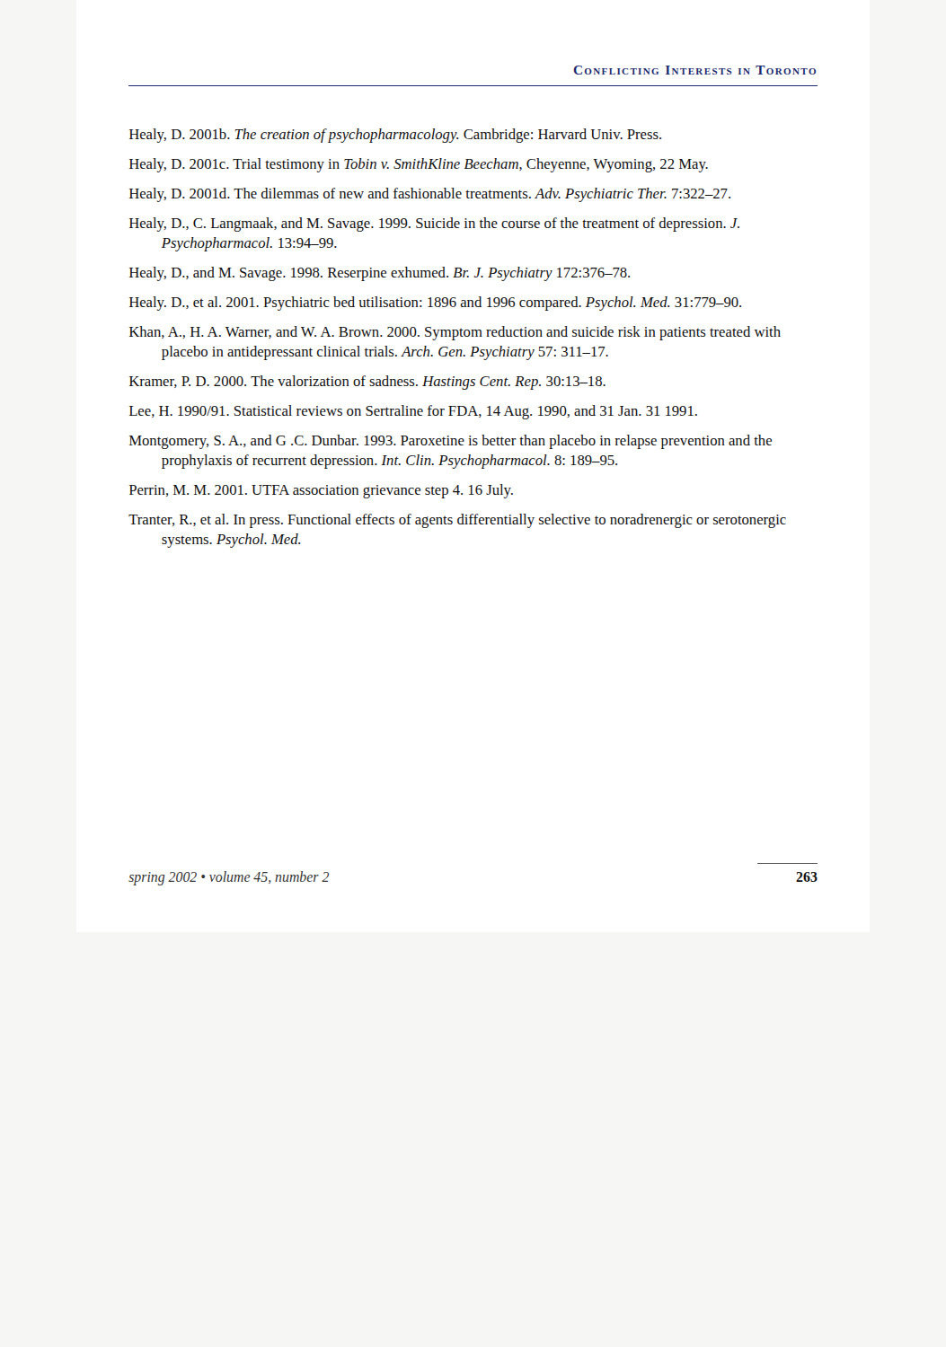Conflicting Interests in Toronto
Healy, D. 2001b. The creation of psychopharmacology. Cambridge: Harvard Univ. Press.
Healy, D. 2001c. Trial testimony in Tobin v. SmithKline Beecham, Cheyenne, Wyoming, 22 May.
Healy, D. 2001d. The dilemmas of new and fashionable treatments. Adv. Psychiatric Ther. 7:322–27.
Healy, D., C. Langmaak, and M. Savage. 1999. Suicide in the course of the treatment of depression. J. Psychopharmacol. 13:94–99.
Healy, D., and M. Savage. 1998. Reserpine exhumed. Br. J. Psychiatry 172:376–78.
Healy. D., et al. 2001. Psychiatric bed utilisation: 1896 and 1996 compared. Psychol. Med. 31:779–90.
Khan, A., H. A. Warner, and W. A. Brown. 2000. Symptom reduction and suicide risk in patients treated with placebo in antidepressant clinical trials. Arch. Gen. Psychiatry 57: 311–17.
Kramer, P. D. 2000. The valorization of sadness. Hastings Cent. Rep. 30:13–18.
Lee, H. 1990/91. Statistical reviews on Sertraline for FDA, 14 Aug. 1990, and 31 Jan. 31 1991.
Montgomery, S. A., and G .C. Dunbar. 1993. Paroxetine is better than placebo in relapse prevention and the prophylaxis of recurrent depression. Int. Clin. Psychopharmacol. 8: 189–95.
Perrin, M. M. 2001. UTFA association grievance step 4. 16 July.
Tranter, R., et al. In press. Functional effects of agents differentially selective to noradrenergic or serotonergic systems. Psychol. Med.
spring 2002 • volume 45, number 2 263